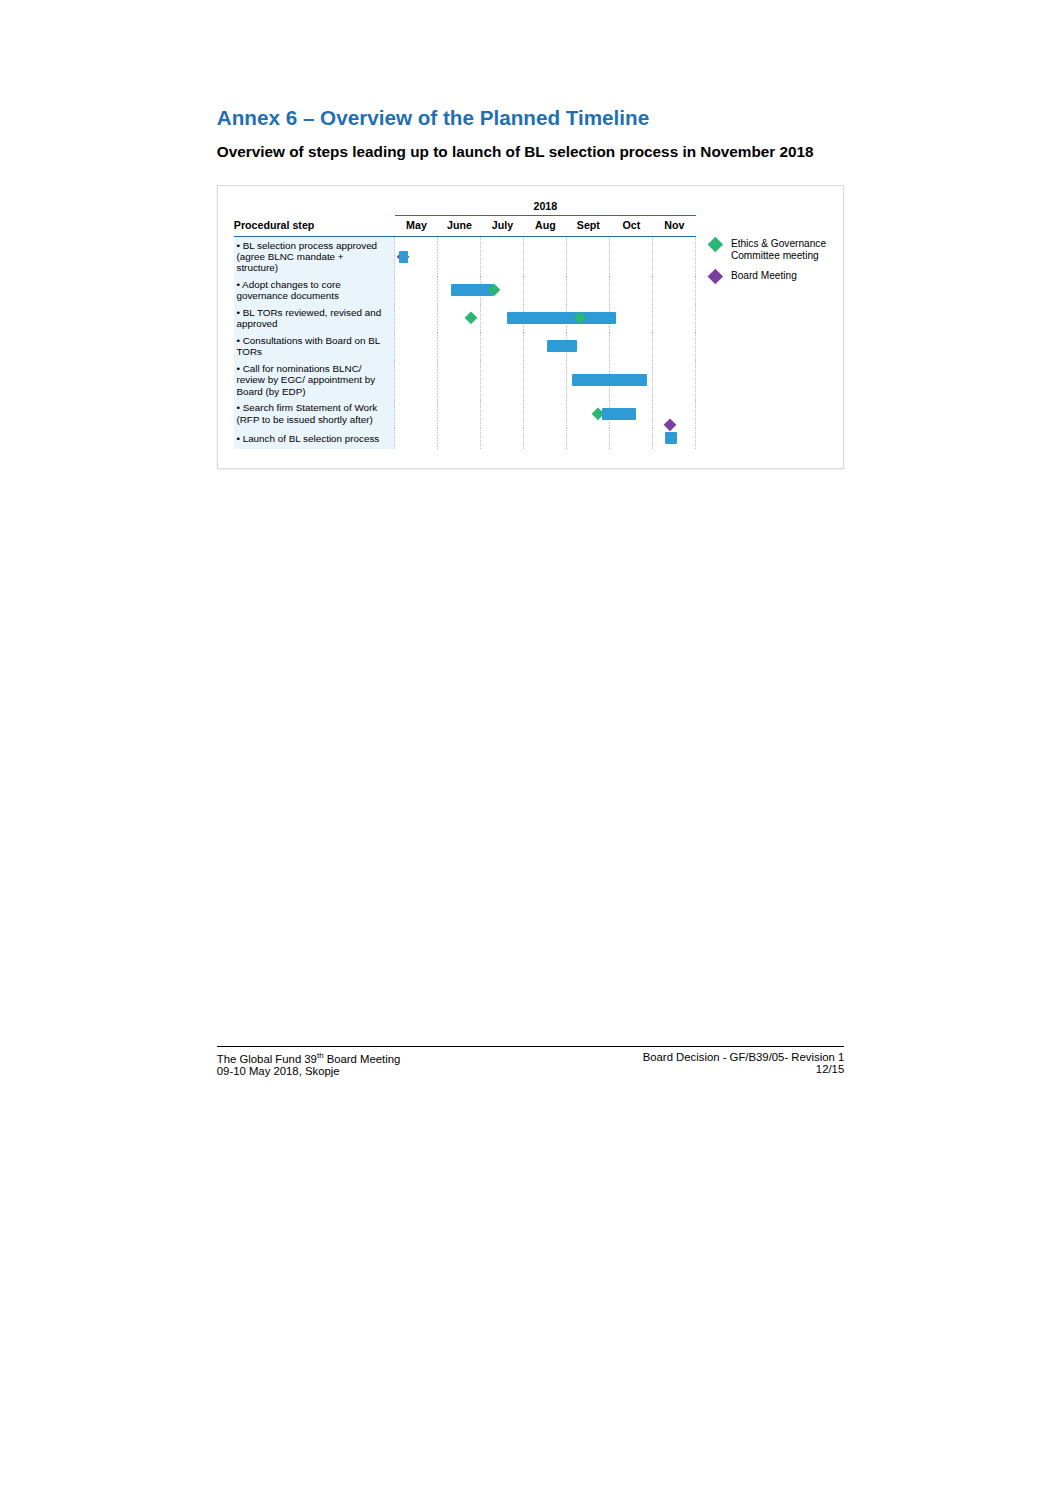Annex 6 – Overview of the Planned Timeline
Overview of steps leading up to launch of BL selection process in November 2018
| | 2018 | |
| Procedural step | May | June | July | Aug | Sept | Oct | Nov | |
| • BL selection process approved (agree BLNC mandate + structure) | | | | | | | | Ethics & Governance Committee meeting Board Meeting |
| • Adopt changes to core governance documents | | | | | | | |
| • BL TORs reviewed, revised and approved | | | | | | | |
| • Consultations with Board on BL TORs | | | | | | | |
| • Call for nominations BLNC/ review by EGC/ appointment by Board (by EDP) | | | | | | | |
| • Search firm Statement of Work (RFP to be issued shortly after) | | | | | | | |
| • Launch of BL selection process | | | | | | | |
The Global Fund 39th Board Meeting
09-10 May 2018, Skopje
Board Decision - GF/B39/05- Revision 1
12/15